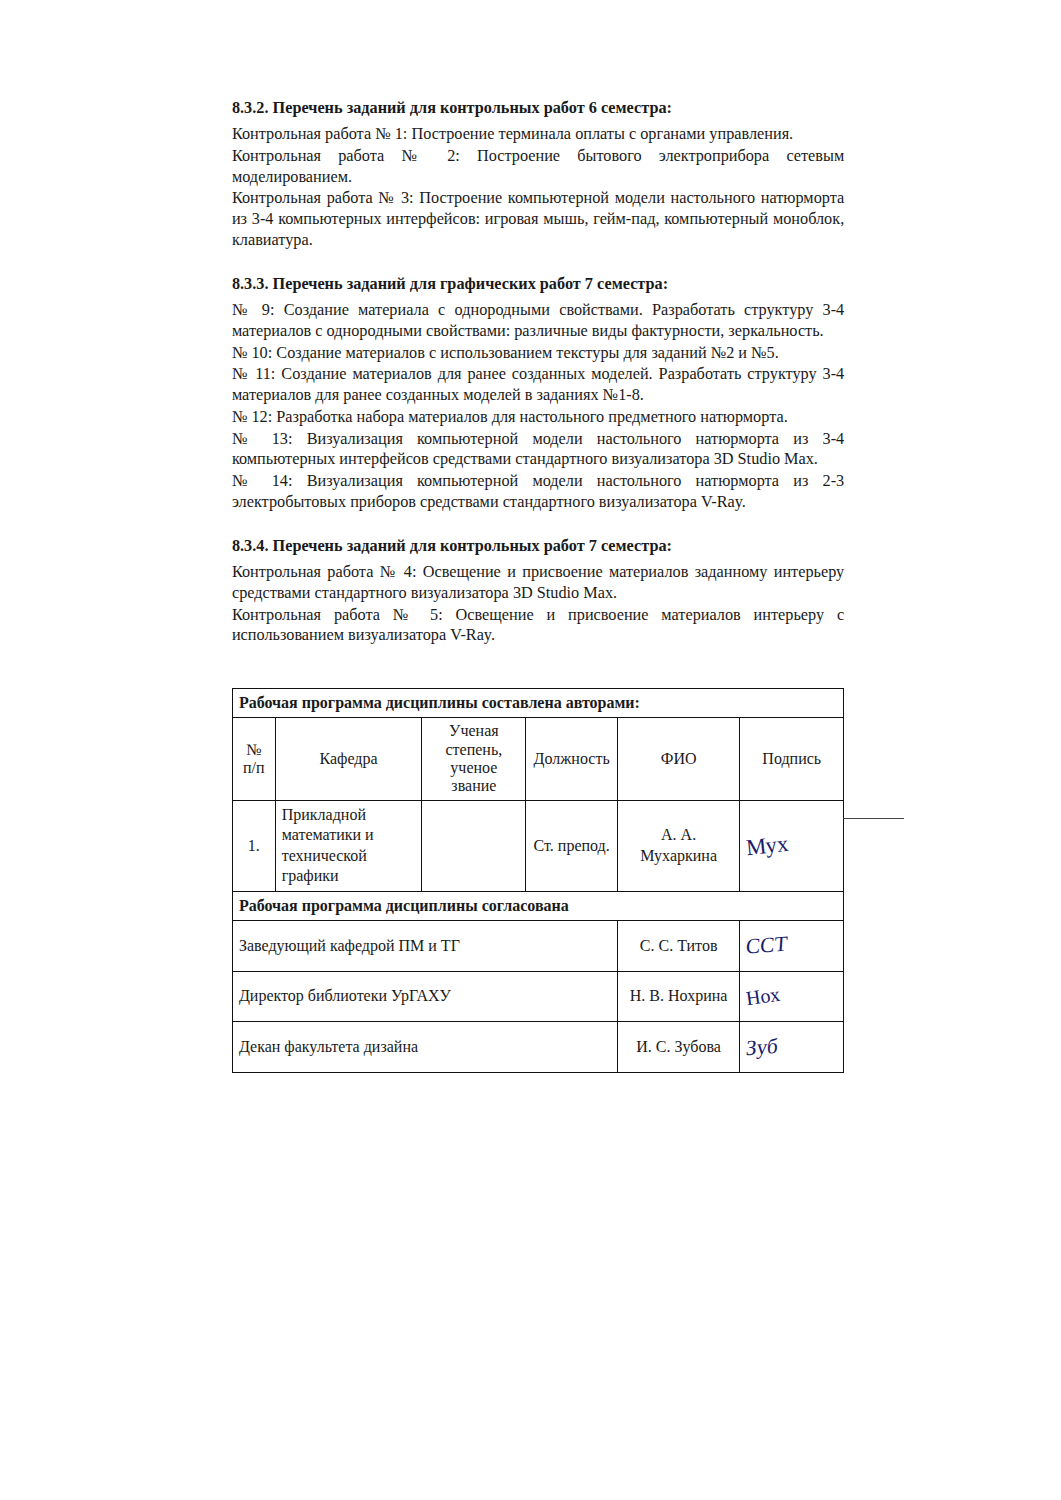8.3.2. Перечень заданий для контрольных работ 6 семестра:
Контрольная работа № 1: Построение терминала оплаты с органами управления.
Контрольная работа № 2: Построение бытового электроприбора сетевым моделированием.
Контрольная работа № 3: Построение компьютерной модели настольного натюрморта из 3-4 компьютерных интерфейсов: игровая мышь, гейм-пад, компьютерный моноблок, клавиатура.
8.3.3. Перечень заданий для графических работ 7 семестра:
№ 9: Создание материала с однородными свойствами. Разработать структуру 3-4 материалов с однородными свойствами: различные виды фактурности, зеркальность.
№ 10: Создание материалов с использованием текстуры для заданий №2 и №5.
№ 11: Создание материалов для ранее созданных моделей. Разработать структуру 3-4 материалов для ранее созданных моделей в заданиях №1-8.
№ 12: Разработка набора материалов для настольного предметного натюрморта.
№ 13: Визуализация компьютерной модели настольного натюрморта из 3-4 компьютерных интерфейсов средствами стандартного визуализатора 3D Studio Max.
№ 14: Визуализация компьютерной модели настольного натюрморта из 2-3 электробытовых приборов средствами стандартного визуализатора V-Ray.
8.3.4. Перечень заданий для контрольных работ 7 семестра:
Контрольная работа № 4: Освещение и присвоение материалов заданному интерьеру средствами стандартного визуализатора 3D Studio Max.
Контрольная работа № 5: Освещение и присвоение материалов интерьеру с использованием визуализатора V-Ray.
| Рабочая программа дисциплины составлена авторами: |
| № п/п | Кафедра | Ученая степень, ученое звание | Должность | ФИО | Подпись |
| 1. | Прикладной математики и технической графики | | Ст. препод. | А. А. Мухаркина | Мух |
| Рабочая программа дисциплины согласована |
| Заведующий кафедрой ПМ и ТГ | С. С. Титов | ССТ |
| Директор библиотеки УрГАХУ | Н. В. Нохрина | Нох |
| Декан факультета дизайна | И. С. Зубова | Зуб |